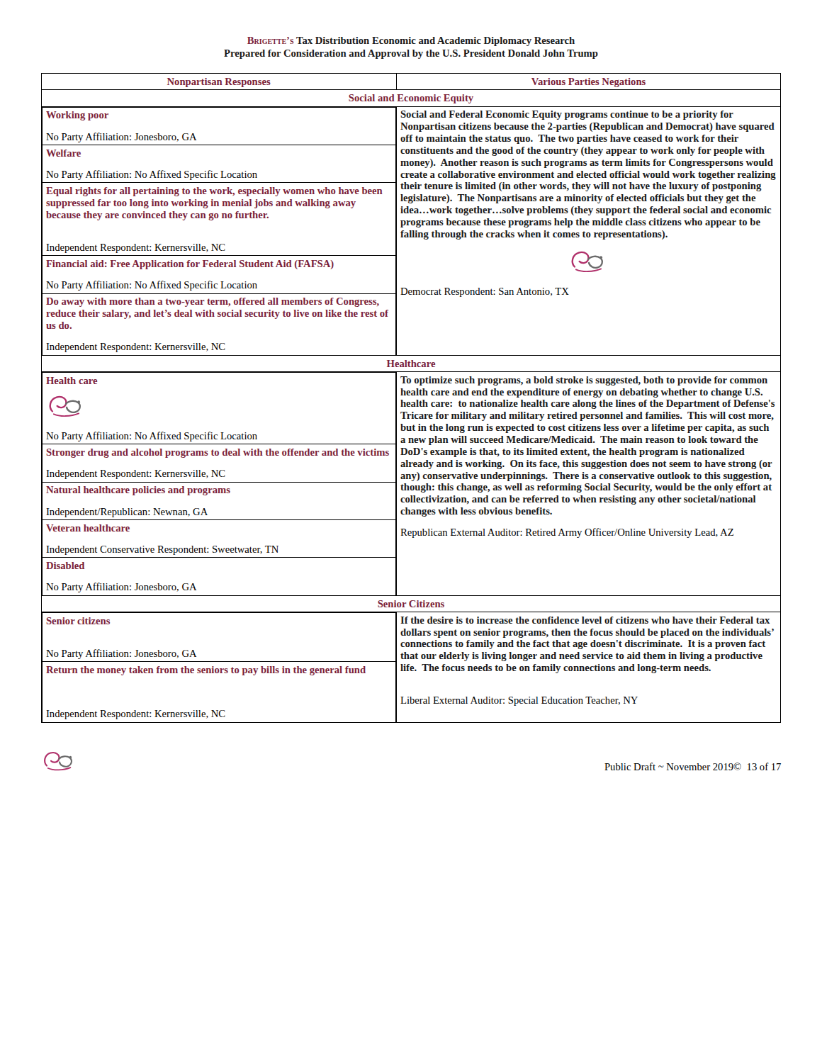Brigette’s Tax Distribution Economic and Academic Diplomacy Research
Prepared for Consideration and Approval by the U.S. President Donald John Trump
| Nonpartisan Responses | Various Parties Negations |
| Social and Economic Equity |
| / Working poor No Party Affiliation: Jonesboro, GA / / Welfare No Party Affiliation: No Affixed Specific Location / / Equal rights for all pertaining to the work, especially women who have been suppressed far too long into working in menial jobs and walking away because they are convinced they can go no further. Independent Respondent: Kernersville, NC / / Financial aid: Free Application for Federal Student Aid (FAFSA) No Party Affiliation: No Affixed Specific Location / / Do away with more than a two-year term, offered all members of Congress, reduce their salary, and let’s deal with social security to live on like the rest of us do. Independent Respondent: Kernersville, NC / | Social and Federal Economic Equity programs continue to be a priority for Nonpartisan citizens because the 2-parties (Republican and Democrat) have squared off to maintain the status quo. The two parties have ceased to work for their constituents and the good of the country (they appear to work only for people with money). Another reason is such programs as term limits for Congresspersons would create a collaborative environment and elected official would work together realizing their tenure is limited (in other words, they will not have the luxury of postponing legislature). The Nonpartisans are a minority of elected officials but they get the idea…work together…solve problems (they support the federal social and economic programs because these programs help the middle class citizens who appear to be falling through the cracks when it comes to representations). Democrat Respondent: San Antonio, TX |
| Healthcare |
| / Health care No Party Affiliation: No Affixed Specific Location / / Stronger drug and alcohol programs to deal with the offender and the victims Independent Respondent: Kernersville, NC / / Natural healthcare policies and programs Independent/Republican: Newnan, GA / / Veteran healthcare Independent Conservative Respondent: Sweetwater, TN / / Disabled No Party Affiliation: Jonesboro, GA / | To optimize such programs, a bold stroke is suggested, both to provide for common health care and end the expenditure of energy on debating whether to change U.S. health care: to nationalize health care along the lines of the Department of Defense's Tricare for military and military retired personnel and families. This will cost more, but in the long run is expected to cost citizens less over a lifetime per capita, as such a new plan will succeed Medicare/Medicaid. The main reason to look toward the DoD's example is that, to its limited extent, the health program is nationalized already and is working. On its face, this suggestion does not seem to have strong (or any) conservative underpinnings. There is a conservative outlook to this suggestion, though: this change, as well as reforming Social Security, would be the only effort at collectivization, and can be referred to when resisting any other societal/national changes with less obvious benefits. Republican External Auditor: Retired Army Officer/Online University Lead, AZ |
| Senior Citizens |
| / Senior citizens No Party Affiliation: Jonesboro, GA / / Return the money taken from the seniors to pay bills in the general fund Independent Respondent: Kernersville, NC / | If the desire is to increase the confidence level of citizens who have their Federal tax dollars spent on senior programs, then the focus should be placed on the individuals’ connections to family and the fact that age doesn't discriminate. It is a proven fact that our elderly is living longer and need service to aid them in living a productive life. The focus needs to be on family connections and long-term needs. Liberal External Auditor: Special Education Teacher, NY |
Public Draft ~ November 2019© 13 of 17